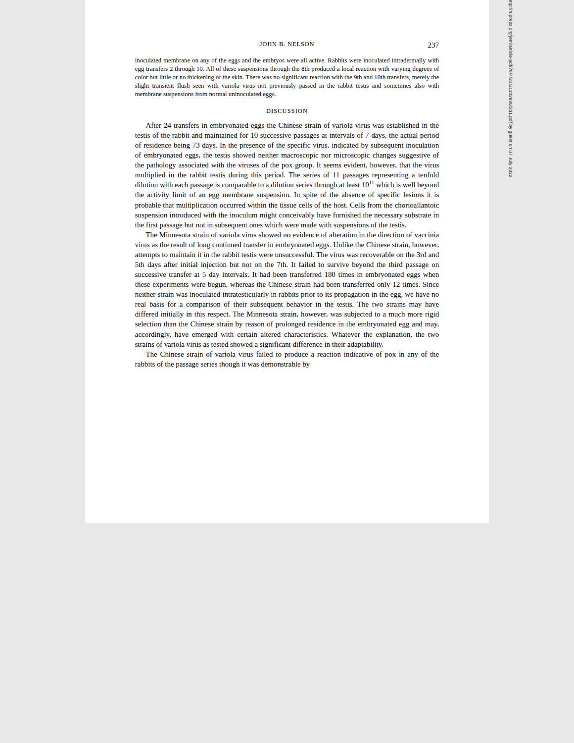JOHN B. NELSON237
inoculated membrane on any of the eggs and the embryos were all active. Rabbits were inoculated intradermally with egg transfers 2 through 10. All of these suspensions through the 8th produced a local reaction with varying degrees of color but little or no thickening of the skin. There was no significant reaction with the 9th and 10th transfers, merely the slight transient flush seen with variola virus not previously passed in the rabbit testis and sometimes also with membrane suspensions from normal uninoculated eggs.
DISCUSSION
After 24 transfers in embryonated eggs the Chinese strain of variola virus was established in the testis of the rabbit and maintained for 10 successive passages at intervals of 7 days, the actual period of residence being 73 days. In the presence of the specific virus, indicated by subsequent inoculation of embryonated eggs, the testis showed neither macroscopic nor microscopic changes suggestive of the pathology associated with the viruses of the pox group. It seems evident, however, that the virus multiplied in the rabbit testis during this period. The series of 11 passages representing a tenfold dilution with each passage is comparable to a dilution series through at least 1011 which is well beyond the activity limit of an egg membrane suspension. In spite of the absence of specific lesions it is probable that multiplication occurred within the tissue cells of the host. Cells from the chorioallantoic suspension introduced with the inoculum might conceivably have furnished the necessary substrate in the first passage but not in subsequent ones which were made with suspensions of the testis.
The Minnesota strain of variola virus showed no evidence of alteration in the direction of vaccinia virus as the result of long continued transfer in embryonated eggs. Unlike the Chinese strain, however, attempts to maintain it in the rabbit testis were unsuccessful. The virus was recoverable on the 3rd and 5th days after initial injection but not on the 7th. It failed to survive beyond the third passage on successive transfer at 5 day intervals. It had been transferred 180 times in embryonated eggs when these experiments were begun, whereas the Chinese strain had been transferred only 12 times. Since neither strain was inoculated intratesticularly in rabbits prior to its propagation in the egg, we have no real basis for a comparison of their subsequent behavior in the testis. The two strains may have differed initially in this respect. The Minnesota strain, however, was subjected to a much more rigid selection than the Chinese strain by reason of prolonged residence in the embryonated egg and may, accordingly, have emerged with certain altered characteristics. Whatever the explanation, the two strains of variola virus as tested showed a significant difference in their adaptability.
The Chinese strain of variola virus failed to produce a reaction indicative of pox in any of the rabbits of the passage series though it was demonstrable by
Downloaded from http://rupress.org/jem/article-pdf/78/4/231/1182696/231.pdf by guest on 07 July 2022